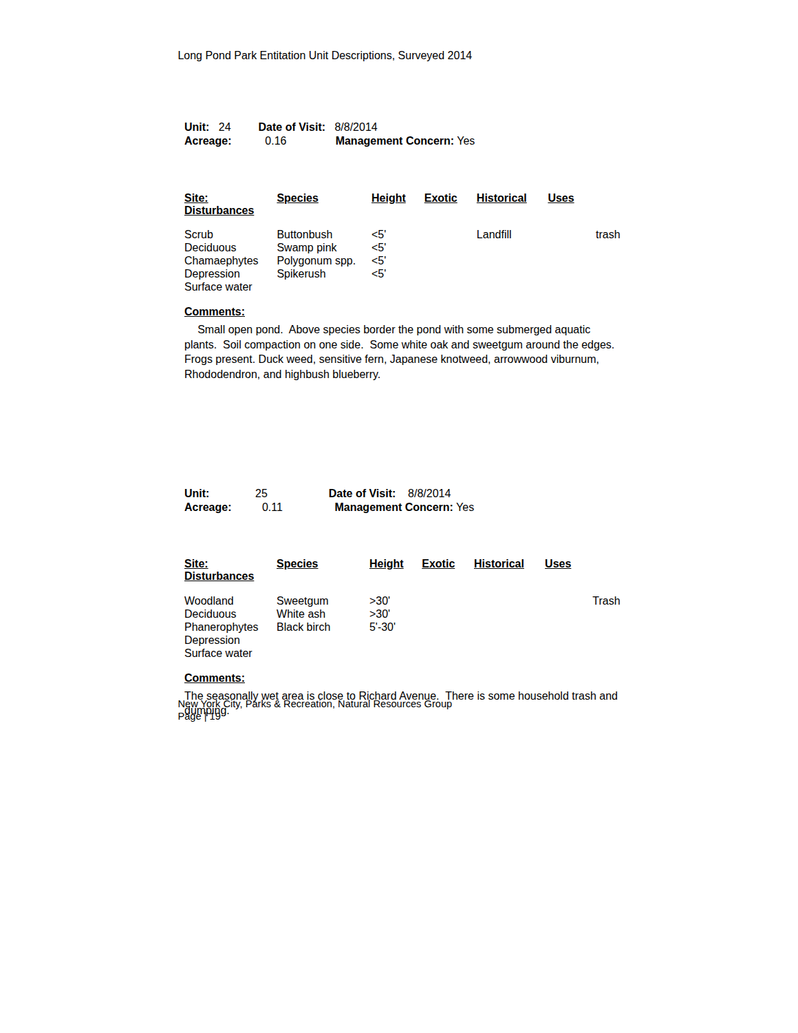Long Pond Park Entitation Unit Descriptions, Surveyed 2014
Unit: 24 Date of Visit: 8/8/2014
Acreage: 0.16 Management Concern: Yes
| Site: Disturbances | Species | Height | Exotic | Historical | Uses | |
| --- | --- | --- | --- | --- | --- | --- |
| Scrub | Buttonbush | <5' | | Landfill | | trash |
| Deciduous | Swamp pink | <5' | | | | |
| Chamaephytes | Polygonum spp. | <5' | | | | |
| Depression | Spikerush | <5' | | | | |
| Surface water | | | | | | |
Comments:
Small open pond. Above species border the pond with some submerged aquatic plants. Soil compaction on one side. Some white oak and sweetgum around the edges. Frogs present. Duck weed, sensitive fern, Japanese knotweed, arrowwood viburnum, Rhododendron, and highbush blueberry.
Unit: 25 Date of Visit: 8/8/2014
Acreage: 0.11 Management Concern: Yes
| Site: Disturbances | Species | Height | Exotic | Historical | Uses | |
| --- | --- | --- | --- | --- | --- | --- |
| Woodland | Sweetgum | >30' | | | | Trash |
| Deciduous | White ash | >30' | | | | |
| Phanerophytes | Black birch | 5'-30' | | | | |
| Depression | | | | | | |
| Surface water | | | | | | |
Comments:
The seasonally wet area is close to Richard Avenue. There is some household trash and dumping.
New York City, Parks & Recreation, Natural Resources Group
Page | 19